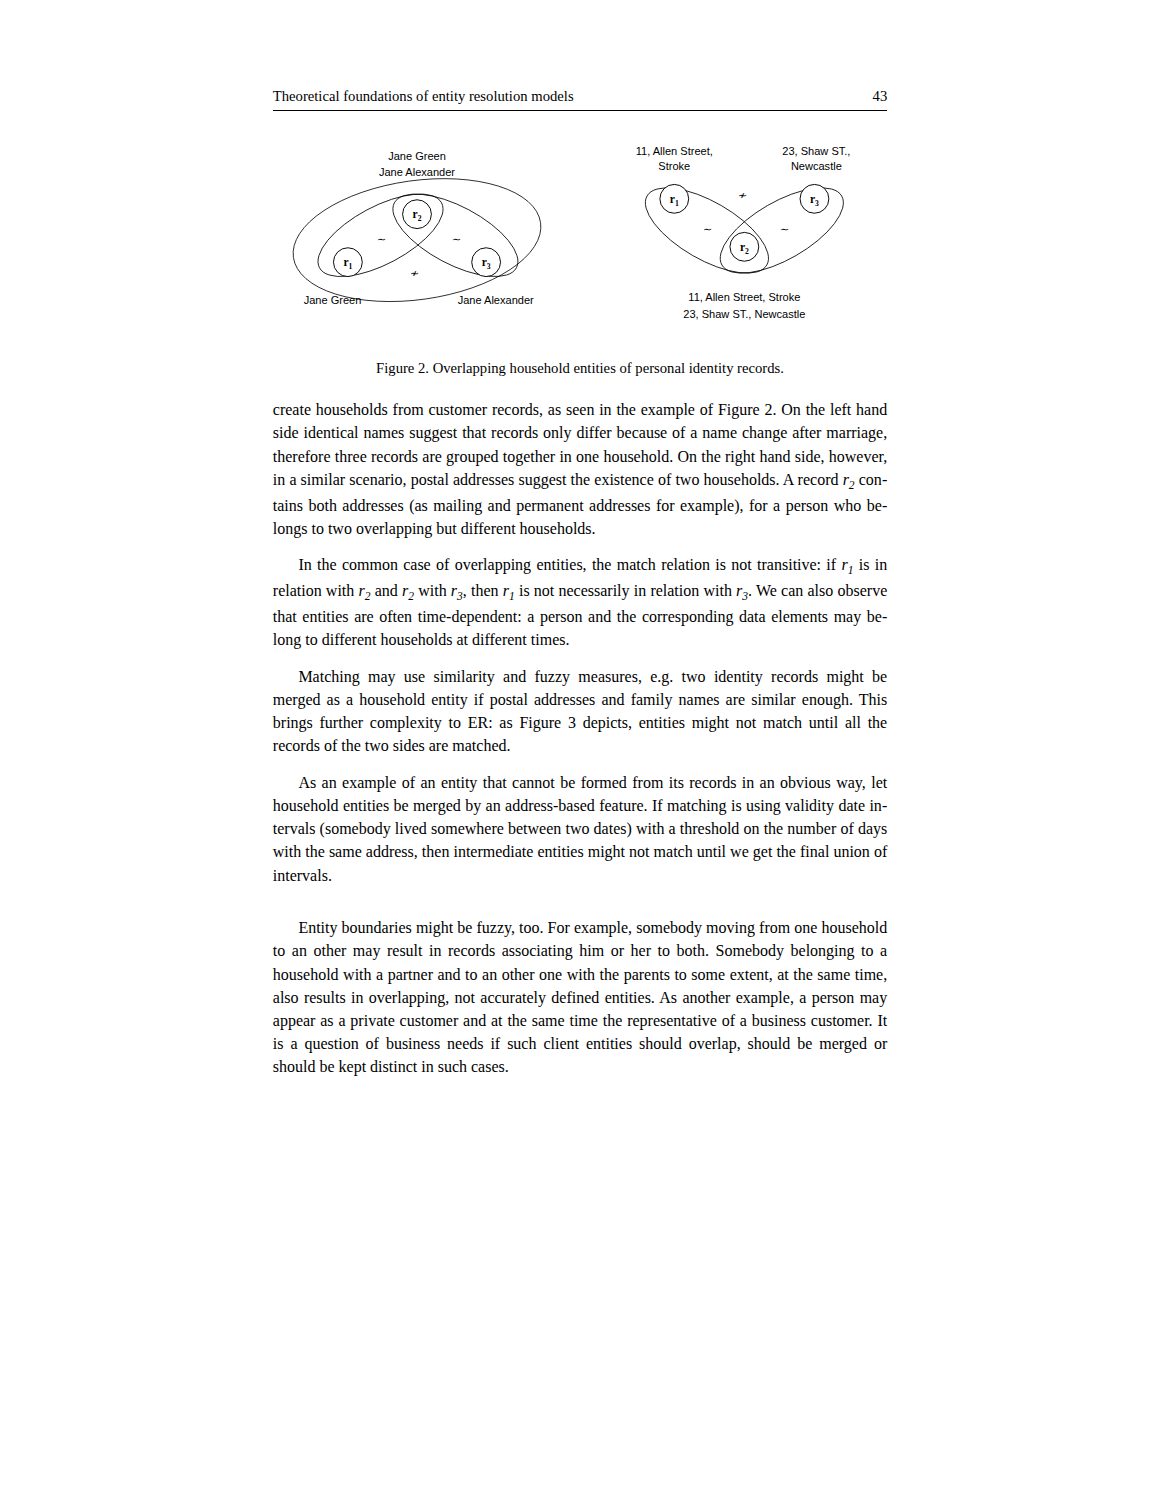Theoretical foundations of entity resolution models 43
r1 r2 r3 ∼ ∼ ≁ Jane Green Jane Alexander Jane Green Jane Alexander r1 r3 r2 ∼ ∼ ≁ 11, Allen Street, Stroke 23, Shaw ST., Newcastle 11, Allen Street, Stroke 23, Shaw ST., Newcastle
Figure 2. Overlapping household entities of personal identity records.
create households from customer records, as seen in the example of Figure 2. On the left hand side identical names suggest that records only differ because of a name change after marriage, therefore three records are grouped together in one household. On the right hand side, however, in a similar scenario, postal addresses suggest the existence of two households. A record r2 contains both addresses (as mailing and permanent addresses for example), for a person who belongs to two overlapping but different households.
In the common case of overlapping entities, the match relation is not transitive: if r1 is in relation with r2 and r2 with r3, then r1 is not necessarily in relation with r3. We can also observe that entities are often time-dependent: a person and the corresponding data elements may belong to different households at different times.
Matching may use similarity and fuzzy measures, e.g. two identity records might be merged as a household entity if postal addresses and family names are similar enough. This brings further complexity to ER: as Figure 3 depicts, entities might not match until all the records of the two sides are matched.
As an example of an entity that cannot be formed from its records in an obvious way, let household entities be merged by an address-based feature. If matching is using validity date intervals (somebody lived somewhere between two dates) with a threshold on the number of days with the same address, then intermediate entities might not match until we get the final union of intervals.
Entity boundaries might be fuzzy, too. For example, somebody moving from one household to an other may result in records associating him or her to both. Somebody belonging to a household with a partner and to an other one with the parents to some extent, at the same time, also results in overlapping, not accurately defined entities. As another example, a person may appear as a private customer and at the same time the representative of a business customer. It is a question of business needs if such client entities should overlap, should be merged or should be kept distinct in such cases.